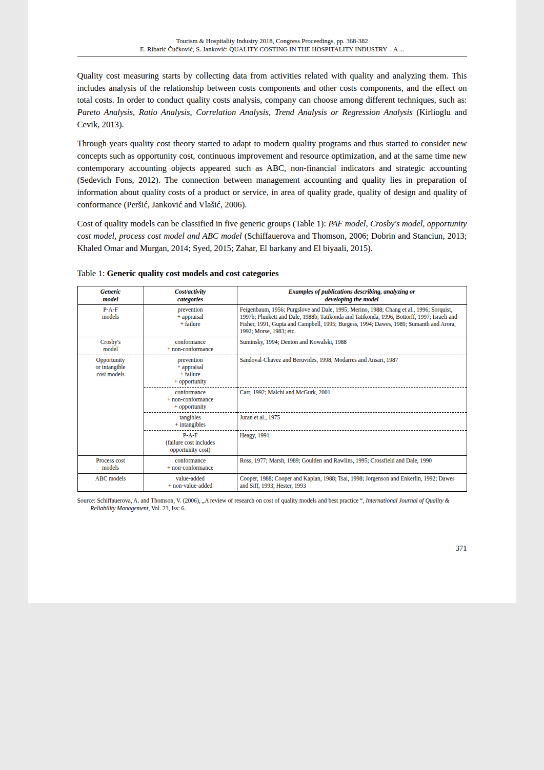Tourism & Hospitality Industry 2018, Congress Proceedings, pp. 368-382
E. Ribarić Čučković, S. Janković: QUALITY COSTING IN THE HOSPITALITY INDUSTRY – A ...
Quality cost measuring starts by collecting data from activities related with quality and analyzing them. This includes analysis of the relationship between costs components and other costs components, and the effect on total costs. In order to conduct quality costs analysis, company can choose among different techniques, such as: Pareto Analysis, Ratio Analysis, Correlation Analysis, Trend Analysis or Regression Analysis (Kirlioglu and Cevik, 2013).
Through years quality cost theory started to adapt to modern quality programs and thus started to consider new concepts such as opportunity cost, continuous improvement and resource optimization, and at the same time new contemporary accounting objects appeared such as ABC, non-financial indicators and strategic accounting (Sedevich Fons, 2012). The connection between management accounting and quality lies in preparation of information about quality costs of a product or service, in area of quality grade, quality of design and quality of conformance (Peršić, Janković and Vlašić, 2006).
Cost of quality models can be classified in five generic groups (Table 1): PAF model, Crosby's model, opportunity cost model, process cost model and ABC model (Schiffauerova and Thomson, 2006; Dobrin and Stanciun, 2013; Khaled Omar and Murgan, 2014; Syed, 2015; Zahar, El barkany and El biyaali, 2015).
Table 1: Generic quality cost models and cost categories
| Generic model | Cost/activity categories | Examples of publications describing, analyzing or developing the model |
| --- | --- | --- |
| P-A-F models | prevention + appraisal + failure | Feigenbaum, 1956; Purgslove and Dale, 1995; Merino, 1988; Chang et al., 1996; Sorquist, 1997b; Plunkett and Dale, 1988b; Tatikonda and Tatikonda, 1996, Bottorff, 1997; Israeli and Fisher, 1991, Gupta and Campbell, 1995; Burgess, 1994; Dawes, 1989; Sumanth and Arora, 1992; Morse, 1983; etc. |
| Crosby's model | conformance + non-conformance | Suminsky, 1994; Denton and Kowalski, 1988 |
| Opportunity or intangible cost models | prevention + appraisal + failure + opportunity | Sandoval-Chavez and Beruvides, 1998; Modarres and Ansari, 1987 |
| conformance + non-conformance + opportunity | Carr, 1992; Malchi and McGurk, 2001 |
| tangibles + intangibles | Juran et al., 1975 |
| P-A-F (failure cost includes opportunity cost) | Heagy, 1991 |
| Process cost models | conformance + non-conformance | Ross, 1977; Marsh, 1989; Goulden and Rawlins, 1995; Crossfield and Dale, 1990 |
| ABC models | value-added + non-value-added | Cooper, 1988; Cooper and Kaplan, 1988; Tsai, 1998; Jorgenson and Enkerlin, 1992; Dawes and Siff, 1993; Hester, 1993 |
Source: Schiffauerova, A. and Thomson, V. (2006), „A review of research on cost of quality models and best practice “, International Journal of Quality & Reliability Management, Vol. 23, Iss: 6.
371